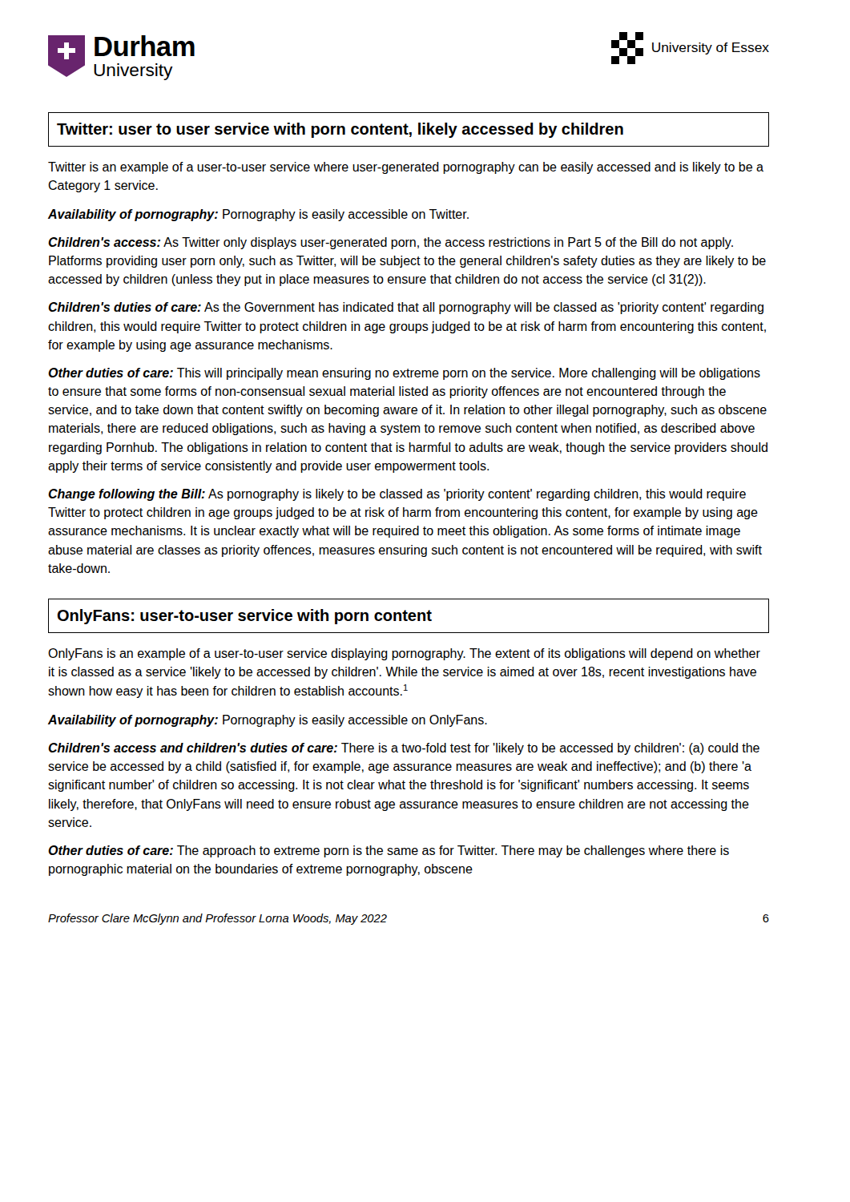Durham
University
University of Essex
Twitter: user to user service with porn content, likely accessed by children
Twitter is an example of a user-to-user service where user-generated pornography can be easily accessed and is likely to be a Category 1 service.
Availability of pornography: Pornography is easily accessible on Twitter.
Children's access: As Twitter only displays user-generated porn, the access restrictions in Part 5 of the Bill do not apply. Platforms providing user porn only, such as Twitter, will be subject to the general children's safety duties as they are likely to be accessed by children (unless they put in place measures to ensure that children do not access the service (cl 31(2)).
Children's duties of care: As the Government has indicated that all pornography will be classed as 'priority content' regarding children, this would require Twitter to protect children in age groups judged to be at risk of harm from encountering this content, for example by using age assurance mechanisms.
Other duties of care: This will principally mean ensuring no extreme porn on the service. More challenging will be obligations to ensure that some forms of non-consensual sexual material listed as priority offences are not encountered through the service, and to take down that content swiftly on becoming aware of it. In relation to other illegal pornography, such as obscene materials, there are reduced obligations, such as having a system to remove such content when notified, as described above regarding Pornhub. The obligations in relation to content that is harmful to adults are weak, though the service providers should apply their terms of service consistently and provide user empowerment tools.
Change following the Bill: As pornography is likely to be classed as 'priority content' regarding children, this would require Twitter to protect children in age groups judged to be at risk of harm from encountering this content, for example by using age assurance mechanisms. It is unclear exactly what will be required to meet this obligation. As some forms of intimate image abuse material are classes as priority offences, measures ensuring such content is not encountered will be required, with swift take-down.
OnlyFans: user-to-user service with porn content
OnlyFans is an example of a user-to-user service displaying pornography. The extent of its obligations will depend on whether it is classed as a service 'likely to be accessed by children'. While the service is aimed at over 18s, recent investigations have shown how easy it has been for children to establish accounts.1
Availability of pornography: Pornography is easily accessible on OnlyFans.
Children's access and children's duties of care: There is a two-fold test for 'likely to be accessed by children': (a) could the service be accessed by a child (satisfied if, for example, age assurance measures are weak and ineffective); and (b) there 'a significant number' of children so accessing. It is not clear what the threshold is for 'significant' numbers accessing. It seems likely, therefore, that OnlyFans will need to ensure robust age assurance measures to ensure children are not accessing the service.
Other duties of care: The approach to extreme porn is the same as for Twitter. There may be challenges where there is pornographic material on the boundaries of extreme pornography, obscene
Professor Clare McGlynn and Professor Lorna Woods, May 2022
6